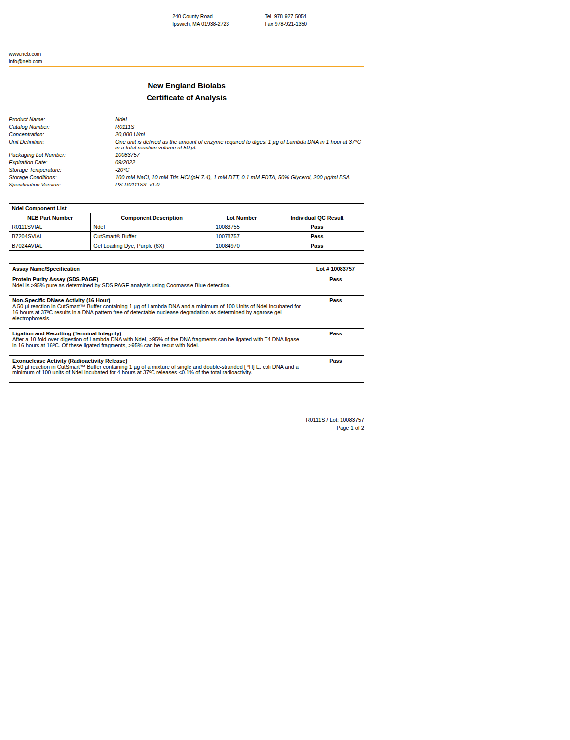240 County Road
Ipswich, MA 01938-2723
Tel 978-927-5054
Fax 978-921-1350
www.neb.com
info@neb.com
New England BiolabsCertificate of Analysis
| Product Name: | NdeI |
| Catalog Number: | R0111S |
| Concentration: | 20,000 U/ml |
| Unit Definition: | One unit is defined as the amount of enzyme required to digest 1 µg of Lambda DNA in 1 hour at 37°C in a total reaction volume of 50 µl. |
| Packaging Lot Number: | 10083757 |
| Expiration Date: | 09/2022 |
| Storage Temperature: | -20°C |
| Storage Conditions: | 100 mM NaCl, 10 mM Tris-HCl (pH 7.4), 1 mM DTT, 0.1 mM EDTA, 50% Glycerol, 200 µg/ml BSA |
| Specification Version: | PS-R0111S/L v1.0 |
| NdeI Component List |
| --- |
| NEB Part Number | Component Description | Lot Number | Individual QC Result |
| R0111SVIAL | NdeI | 10083755 | Pass |
| B7204SVIAL | CutSmart® Buffer | 10078757 | Pass |
| B7024AVIAL | Gel Loading Dye, Purple (6X) | 10084970 | Pass |
| Assay Name/Specification | Lot # 10083757 |
| --- | --- |
| Protein Purity Assay (SDS-PAGE) NdeI is >95% pure as determined by SDS PAGE analysis using Coomassie Blue detection. | Pass |
| Non-Specific DNase Activity (16 Hour) A 50 µl reaction in CutSmart™ Buffer containing 1 µg of Lambda DNA and a minimum of 100 Units of NdeI incubated for 16 hours at 37ºC results in a DNA pattern free of detectable nuclease degradation as determined by agarose gel electrophoresis. | Pass |
| Ligation and Recutting (Terminal Integrity) After a 10-fold over-digestion of Lambda DNA with NdeI, >95% of the DNA fragments can be ligated with T4 DNA ligase in 16 hours at 16ºC. Of these ligated fragments, >95% can be recut with NdeI. | Pass |
| Exonuclease Activity (Radioactivity Release) A 50 µl reaction in CutSmart™ Buffer containing 1 µg of a mixture of single and double-stranded [ ³H] E. coli DNA and a minimum of 100 units of NdeI incubated for 4 hours at 37ºC releases <0.1% of the total radioactivity. | Pass |
R0111S / Lot: 10083757
Page 1 of 2